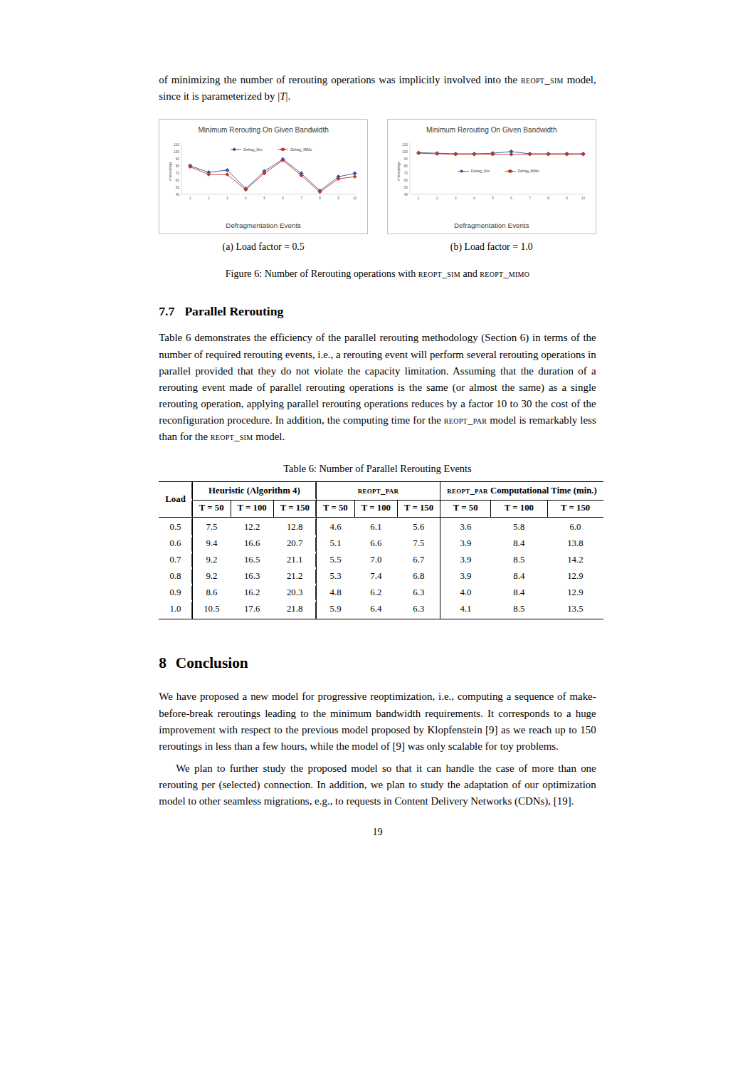of minimizing the number of rerouting operations was implicitly involved into the reopt_sim model, since it is parameterized by |T|.
Minimum Rerouting On Given Bandwidth
110 100 90 80 70 60 50 40 # reroutings 1 2 3 4 5 6 7 8 9 10 Defrag_Sim Defrag_MiMo
Defragmentation Events
Minimum Rerouting On Given Bandwidth
110 100 90 80 70 60 50 40 # reroutings 1 2 3 4 5 6 7 8 9 10 Defrag_Sim Defrag_MiMo
Defragmentation Events
(a) Load factor = 0.5
(b) Load factor = 1.0
Figure 6: Number of Rerouting operations with reopt_sim and reopt_mimo
7.7 Parallel Rerouting
Table 6 demonstrates the efficiency of the parallel rerouting methodology (Section 6) in terms of the number of required rerouting events, i.e., a rerouting event will perform several rerouting operations in parallel provided that they do not violate the capacity limitation. Assuming that the duration of a rerouting event made of parallel rerouting operations is the same (or almost the same) as a single rerouting operation, applying parallel rerouting operations reduces by a factor 10 to 30 the cost of the reconfiguration procedure. In addition, the computing time for the reopt_par model is remarkably less than for the reopt_sim model.
Table 6: Number of Parallel Rerouting Events
| Load | Heuristic (Algorithm 4) | reopt_par | reopt_par Computational Time (min.) |
| --- | --- | --- | --- |
| T = 50 | T = 100 | T = 150 | T = 50 | T = 100 | T = 150 | T = 50 | T = 100 | T = 150 |
| 0.5 | 7.5 | 12.2 | 12.8 | 4.6 | 6.1 | 5.6 | 3.6 | 5.8 | 6.0 |
| 0.6 | 9.4 | 16.6 | 20.7 | 5.1 | 6.6 | 7.5 | 3.9 | 8.4 | 13.8 |
| 0.7 | 9.2 | 16.5 | 21.1 | 5.5 | 7.0 | 6.7 | 3.9 | 8.5 | 14.2 |
| 0.8 | 9.2 | 16.3 | 21.2 | 5.3 | 7.4 | 6.8 | 3.9 | 8.4 | 12.9 |
| 0.9 | 8.6 | 16.2 | 20.3 | 4.8 | 6.2 | 6.3 | 4.0 | 8.4 | 12.9 |
| 1.0 | 10.5 | 17.6 | 21.8 | 5.9 | 6.4 | 6.3 | 4.1 | 8.5 | 13.5 |
8 Conclusion
We have proposed a new model for progressive reoptimization, i.e., computing a sequence of make-before-break reroutings leading to the minimum bandwidth requirements. It corresponds to a huge improvement with respect to the previous model proposed by Klopfenstein [9] as we reach up to 150 reroutings in less than a few hours, while the model of [9] was only scalable for toy problems.
We plan to further study the proposed model so that it can handle the case of more than one rerouting per (selected) connection. In addition, we plan to study the adaptation of our optimization model to other seamless migrations, e.g., to requests in Content Delivery Networks (CDNs), [19].
19